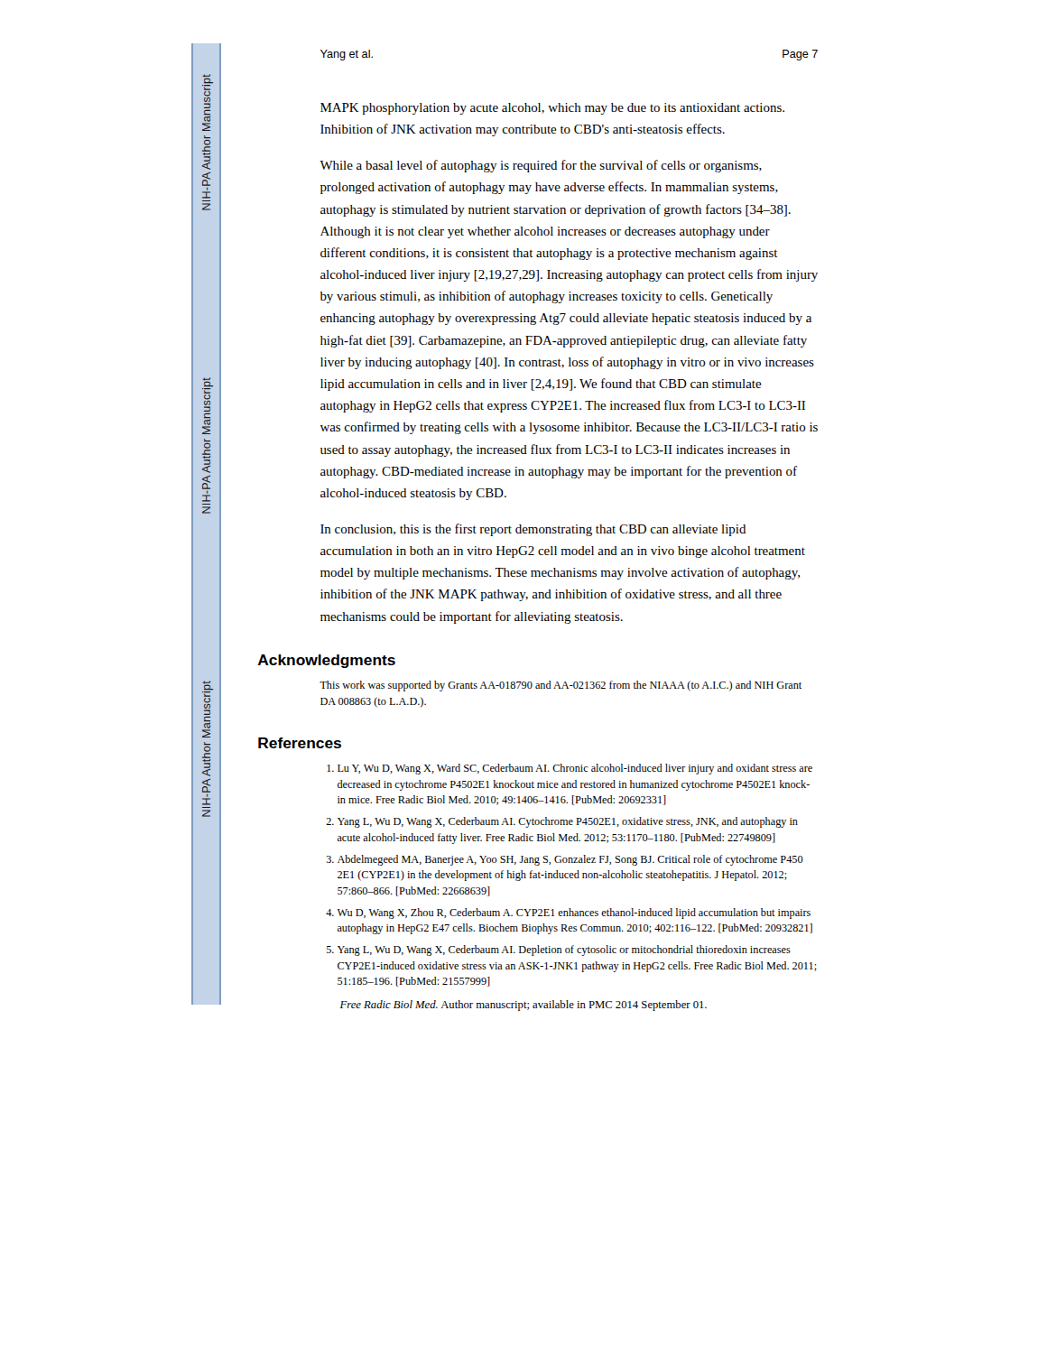NIH-PA Author Manuscript
NIH-PA Author Manuscript
NIH-PA Author Manuscript
Yang et al. Page 7
MAPK phosphorylation by acute alcohol, which may be due to its antioxidant actions. Inhibition of JNK activation may contribute to CBD's anti-steatosis effects.
While a basal level of autophagy is required for the survival of cells or organisms, prolonged activation of autophagy may have adverse effects. In mammalian systems, autophagy is stimulated by nutrient starvation or deprivation of growth factors [34–38]. Although it is not clear yet whether alcohol increases or decreases autophagy under different conditions, it is consistent that autophagy is a protective mechanism against alcohol-induced liver injury [2,19,27,29]. Increasing autophagy can protect cells from injury by various stimuli, as inhibition of autophagy increases toxicity to cells. Genetically enhancing autophagy by overexpressing Atg7 could alleviate hepatic steatosis induced by a high-fat diet [39]. Carbamazepine, an FDA-approved antiepileptic drug, can alleviate fatty liver by inducing autophagy [40]. In contrast, loss of autophagy in vitro or in vivo increases lipid accumulation in cells and in liver [2,4,19]. We found that CBD can stimulate autophagy in HepG2 cells that express CYP2E1. The increased flux from LC3-I to LC3-II was confirmed by treating cells with a lysosome inhibitor. Because the LC3-II/LC3-I ratio is used to assay autophagy, the increased flux from LC3-I to LC3-II indicates increases in autophagy. CBD-mediated increase in autophagy may be important for the prevention of alcohol-induced steatosis by CBD.
In conclusion, this is the first report demonstrating that CBD can alleviate lipid accumulation in both an in vitro HepG2 cell model and an in vivo binge alcohol treatment model by multiple mechanisms. These mechanisms may involve activation of autophagy, inhibition of the JNK MAPK pathway, and inhibition of oxidative stress, and all three mechanisms could be important for alleviating steatosis.
Acknowledgments
This work was supported by Grants AA-018790 and AA-021362 from the NIAAA (to A.I.C.) and NIH Grant DA 008863 (to L.A.D.).
References
Lu Y, Wu D, Wang X, Ward SC, Cederbaum AI. Chronic alcohol-induced liver injury and oxidant stress are decreased in cytochrome P4502E1 knockout mice and restored in humanized cytochrome P4502E1 knock-in mice. Free Radic Biol Med. 2010; 49:1406–1416. [PubMed: 20692331]
Yang L, Wu D, Wang X, Cederbaum AI. Cytochrome P4502E1, oxidative stress, JNK, and autophagy in acute alcohol-induced fatty liver. Free Radic Biol Med. 2012; 53:1170–1180. [PubMed: 22749809]
Abdelmegeed MA, Banerjee A, Yoo SH, Jang S, Gonzalez FJ, Song BJ. Critical role of cytochrome P450 2E1 (CYP2E1) in the development of high fat-induced non-alcoholic steatohepatitis. J Hepatol. 2012; 57:860–866. [PubMed: 22668639]
Wu D, Wang X, Zhou R, Cederbaum A. CYP2E1 enhances ethanol-induced lipid accumulation but impairs autophagy in HepG2 E47 cells. Biochem Biophys Res Commun. 2010; 402:116–122. [PubMed: 20932821]
Yang L, Wu D, Wang X, Cederbaum AI. Depletion of cytosolic or mitochondrial thioredoxin increases CYP2E1-induced oxidative stress via an ASK-1-JNK1 pathway in HepG2 cells. Free Radic Biol Med. 2011; 51:185–196. [PubMed: 21557999]
Free Radic Biol Med. Author manuscript; available in PMC 2014 September 01.